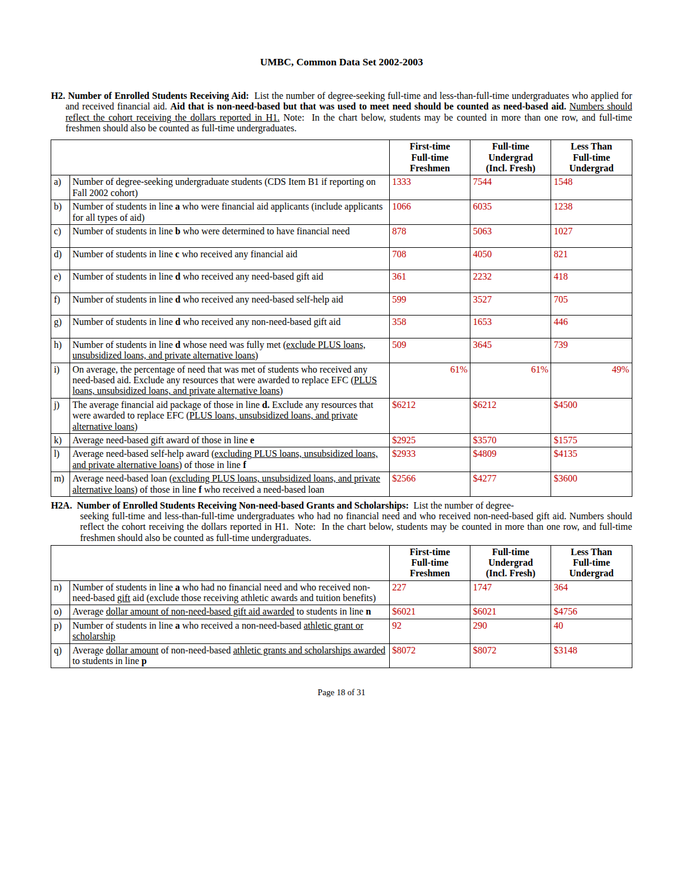UMBC, Common Data Set 2002-2003
H2. Number of Enrolled Students Receiving Aid: List the number of degree-seeking full-time and less-than-full-time undergraduates who applied for and received financial aid. Aid that is non-need-based but that was used to meet need should be counted as need-based aid. Numbers should reflect the cohort receiving the dollars reported in H1. Note: In the chart below, students may be counted in more than one row, and full-time freshmen should also be counted as full-time undergraduates.
| | First-time Full-time Freshmen | Full-time Undergrad (Incl. Fresh) | Less Than Full-time Undergrad |
| --- | --- | --- | --- |
| a) | Number of degree-seeking undergraduate students (CDS Item B1 if reporting on Fall 2002 cohort) | 1333 | 7544 | 1548 |
| b) | Number of students in line a who were financial aid applicants (include applicants for all types of aid) | 1066 | 6035 | 1238 |
| c) | Number of students in line b who were determined to have financial need | 878 | 5063 | 1027 |
| d) | Number of students in line c who received any financial aid | 708 | 4050 | 821 |
| e) | Number of students in line d who received any need-based gift aid | 361 | 2232 | 418 |
| f) | Number of students in line d who received any need-based self-help aid | 599 | 3527 | 705 |
| g) | Number of students in line d who received any non-need-based gift aid | 358 | 1653 | 446 |
| h) | Number of students in line d whose need was fully met ( exclude PLUS loans, unsubsidized loans, and private alternative loans ) | 509 | 3645 | 739 |
| i) | On average, the percentage of need that was met of students who received any need-based aid. Exclude any resources that were awarded to replace EFC ( PLUS loans, unsubsidized loans, and private alternative loans ) | 61% | 61% | 49% |
| j) | The average financial aid package of those in line d. Exclude any resources that were awarded to replace EFC ( PLUS loans, unsubsidized loans, and private alternative loans ) | $6212 | $6212 | $4500 |
| k) | Average need-based gift award of those in line e | $2925 | $3570 | $1575 |
| l) | Average need-based self-help award ( excluding PLUS loans, unsubsidized loans, and private alternative loans ) of those in line f | $2933 | $4809 | $4135 |
| m) | Average need-based loan ( excluding PLUS loans, unsubsidized loans, and private alternative loans ) of those in line f who received a need-based loan | $2566 | $4277 | $3600 |
H2A. Number of Enrolled Students Receiving Non-need-based Grants and Scholarships: List the number of degree-
seeking full-time and less-than-full-time undergraduates who had no financial need and who received non-need-based gift aid. Numbers should reflect the cohort receiving the dollars reported in H1. Note: In the chart below, students may be counted in more than one row, and full-time freshmen should also be counted as full-time undergraduates.
| | First-time Full-time Freshmen | Full-time Undergrad (Incl. Fresh) | Less Than Full-time Undergrad |
| --- | --- | --- | --- |
| n) | Number of students in line a who had no financial need and who received non-need-based gift aid (exclude those receiving athletic awards and tuition benefits) | 227 | 1747 | 364 |
| o) | Average dollar amount of non-need-based gift aid awarded to students in line n | $6021 | $6021 | $4756 |
| p) | Number of students in line a who received a non-need-based athletic grant or scholarship | 92 | 290 | 40 |
| q) | Average dollar amount of non-need-based athletic grants and scholarships awarded to students in line p | $8072 | $8072 | $3148 |
Page 18 of 31